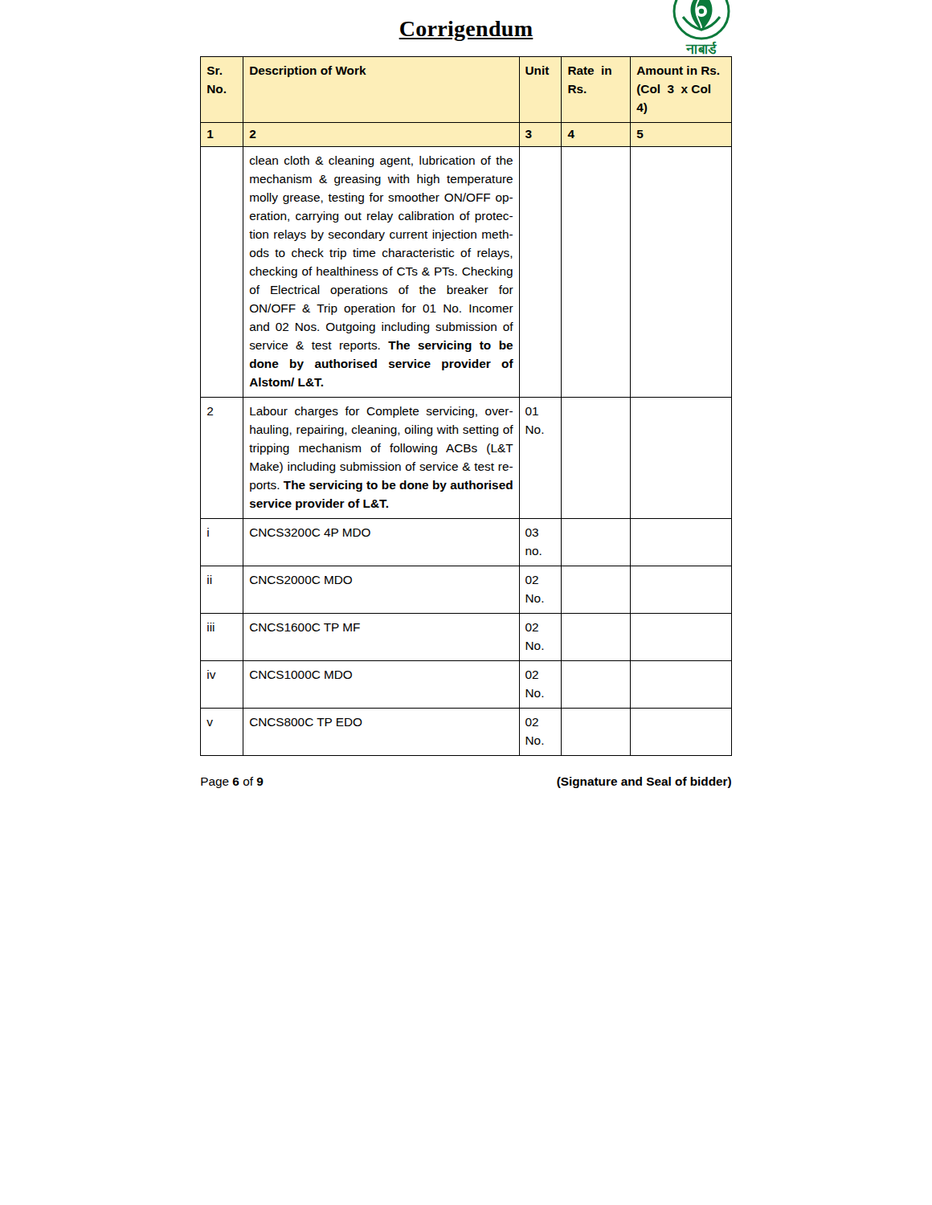नाबार्ड
Corrigendum
| Sr. No. | Description of Work | Unit | Rate in Rs. | Amount in Rs. (Col 3 x Col 4) |
| --- | --- | --- | --- | --- |
| 1 | 2 | 3 | 4 | 5 |
| | clean cloth & cleaning agent, lubrication of the mechanism & greasing with high temperature molly grease, testing for smoother ON/OFF operation, carrying out relay calibration of protection relays by secondary current injection methods to check trip time characteristic of relays, checking of healthiness of CTs & PTs. Checking of Electrical operations of the breaker for ON/OFF & Trip operation for 01 No. Incomer and 02 Nos. Outgoing including submission of service & test reports. The servicing to be done by authorised service provider of Alstom/ L&T. | | | |
| 2 | Labour charges for Complete servicing, overhauling, repairing, cleaning, oiling with setting of tripping mechanism of following ACBs (L&T Make) including submission of service & test reports. The servicing to be done by authorised service provider of L&T. | 01 No. | | |
| i | CNCS3200C 4P MDO | 03 no. | | |
| ii | CNCS2000C MDO | 02 No. | | |
| iii | CNCS1600C TP MF | 02 No. | | |
| iv | CNCS1000C MDO | 02 No. | | |
| v | CNCS800C TP EDO | 02 No. | | |
Page 6 of 9
(Signature and Seal of bidder)